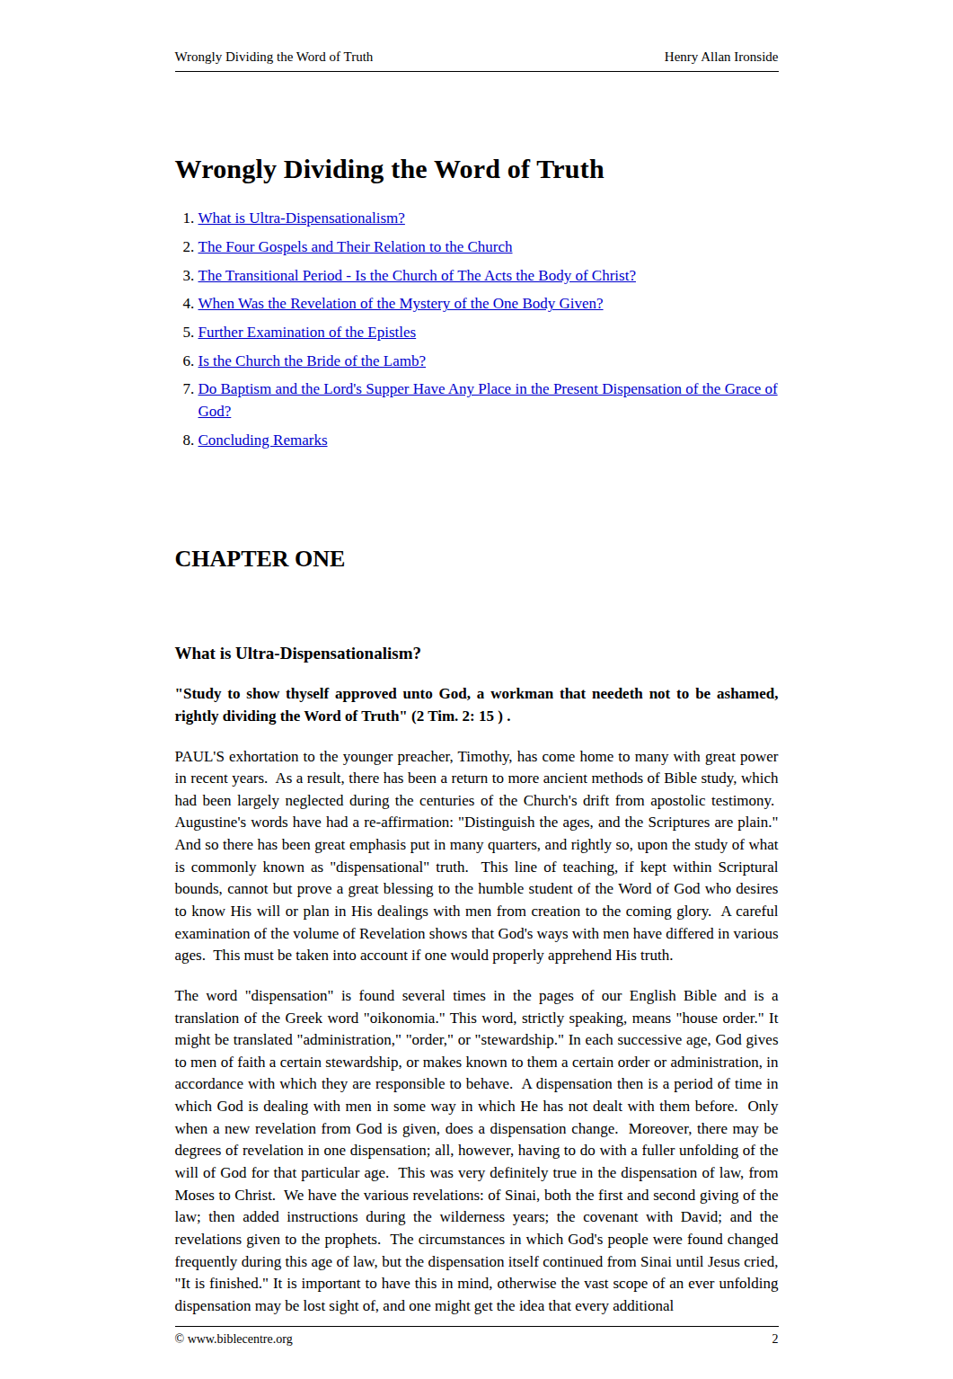Wrongly Dividing the Word of Truth Henry Allan Ironside
Wrongly Dividing the Word of Truth
What is Ultra-Dispensationalism?
The Four Gospels and Their Relation to the Church
The Transitional Period - Is the Church of The Acts the Body of Christ?
When Was the Revelation of the Mystery of the One Body Given?
Further Examination of the Epistles
Is the Church the Bride of the Lamb?
Do Baptism and the Lord's Supper Have Any Place in the Present Dispensation of the Grace of God?
Concluding Remarks
CHAPTER ONE
What is Ultra-Dispensationalism?
"Study to show thyself approved unto God, a workman that needeth not to be ashamed, rightly dividing the Word of Truth" (2 Tim. 2: 15 ) .
PAUL'S exhortation to the younger preacher, Timothy, has come home to many with great power in recent years. As a result, there has been a return to more ancient methods of Bible study, which had been largely neglected during the centuries of the Church's drift from apostolic testimony. Augustine's words have had a re-affirmation: "Distinguish the ages, and the Scriptures are plain." And so there has been great emphasis put in many quarters, and rightly so, upon the study of what is commonly known as "dispensational" truth. This line of teaching, if kept within Scriptural bounds, cannot but prove a great blessing to the humble student of the Word of God who desires to know His will or plan in His dealings with men from creation to the coming glory. A careful examination of the volume of Revelation shows that God's ways with men have differed in various ages. This must be taken into account if one would properly apprehend His truth.
The word "dispensation" is found several times in the pages of our English Bible and is a translation of the Greek word "oikonomia." This word, strictly speaking, means "house order." It might be translated "administration," "order," or "stewardship." In each successive age, God gives to men of faith a certain stewardship, or makes known to them a certain order or administration, in accordance with which they are responsible to behave. A dispensation then is a period of time in which God is dealing with men in some way in which He has not dealt with them before. Only when a new revelation from God is given, does a dispensation change. Moreover, there may be degrees of revelation in one dispensation; all, however, having to do with a fuller unfolding of the will of God for that particular age. This was very definitely true in the dispensation of law, from Moses to Christ. We have the various revelations: of Sinai, both the first and second giving of the law; then added instructions during the wilderness years; the covenant with David; and the revelations given to the prophets. The circumstances in which God's people were found changed frequently during this age of law, but the dispensation itself continued from Sinai until Jesus cried, "It is finished." It is important to have this in mind, otherwise the vast scope of an ever unfolding dispensation may be lost sight of, and one might get the idea that every additional
© www.biblecentre.org 2